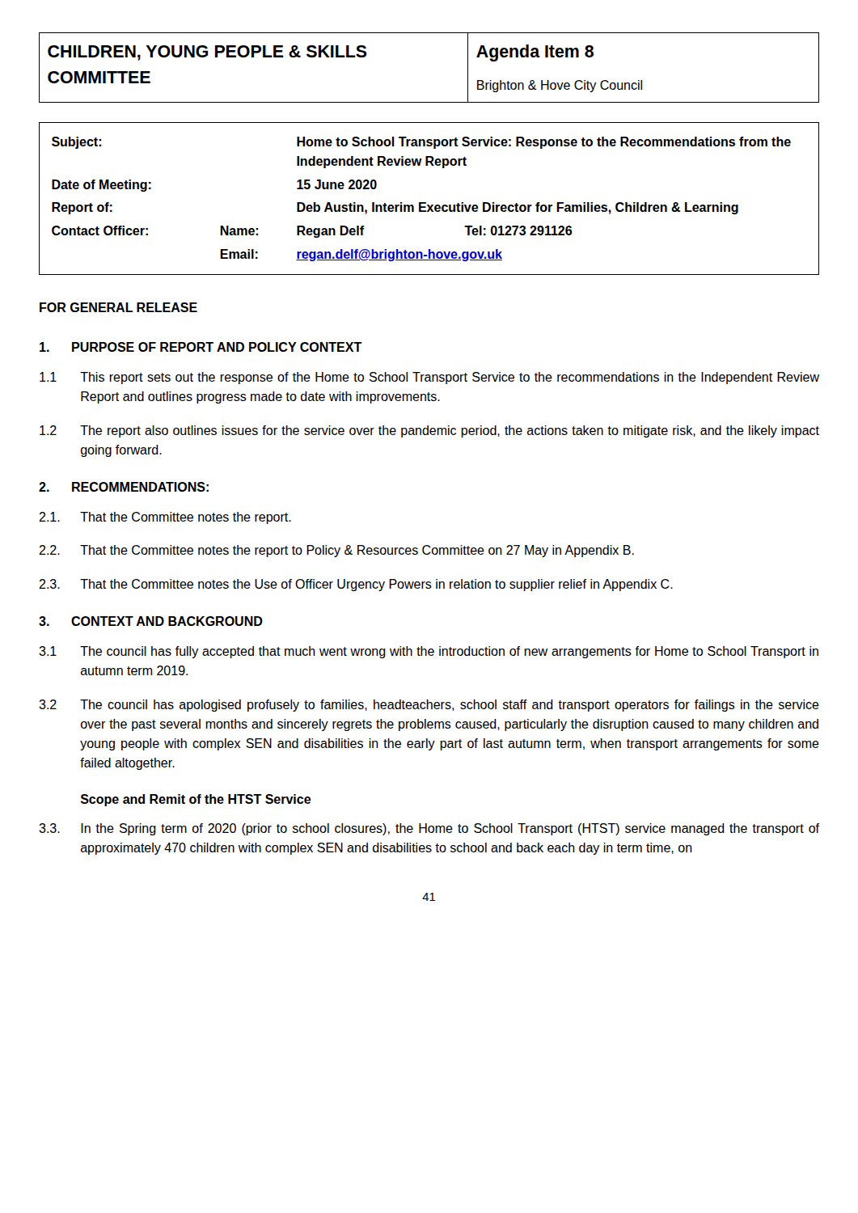| CHILDREN, YOUNG PEOPLE & SKILLS COMMITTEE | Agenda Item 8 Brighton & Hove City Council |
| Subject: | | Home to School Transport Service: Response to the Recommendations from the Independent Review Report |
| Date of Meeting: | | 15 June 2020 |
| Report of: | | Deb Austin, Interim Executive Director for Families, Children & Learning |
| Contact Officer: | Name: | Regan Delf Tel: 01273 291126 |
| | Email: | regan.delf@brighton-hove.gov.uk |
FOR GENERAL RELEASE
1. PURPOSE OF REPORT AND POLICY CONTEXT
1.1
This report sets out the response of the Home to School Transport Service to the recommendations in the Independent Review Report and outlines progress made to date with improvements.
1.2
The report also outlines issues for the service over the pandemic period, the actions taken to mitigate risk, and the likely impact going forward.
2. RECOMMENDATIONS:
2.1.
That the Committee notes the report.
2.2.
That the Committee notes the report to Policy & Resources Committee on 27 May in Appendix B.
2.3.
That the Committee notes the Use of Officer Urgency Powers in relation to supplier relief in Appendix C.
3. CONTEXT AND BACKGROUND
3.1
The council has fully accepted that much went wrong with the introduction of new arrangements for Home to School Transport in autumn term 2019.
3.2
The council has apologised profusely to families, headteachers, school staff and transport operators for failings in the service over the past several months and sincerely regrets the problems caused, particularly the disruption caused to many children and young people with complex SEN and disabilities in the early part of last autumn term, when transport arrangements for some failed altogether.
Scope and Remit of the HTST Service
3.3.
In the Spring term of 2020 (prior to school closures), the Home to School Transport (HTST) service managed the transport of approximately 470 children with complex SEN and disabilities to school and back each day in term time, on
41